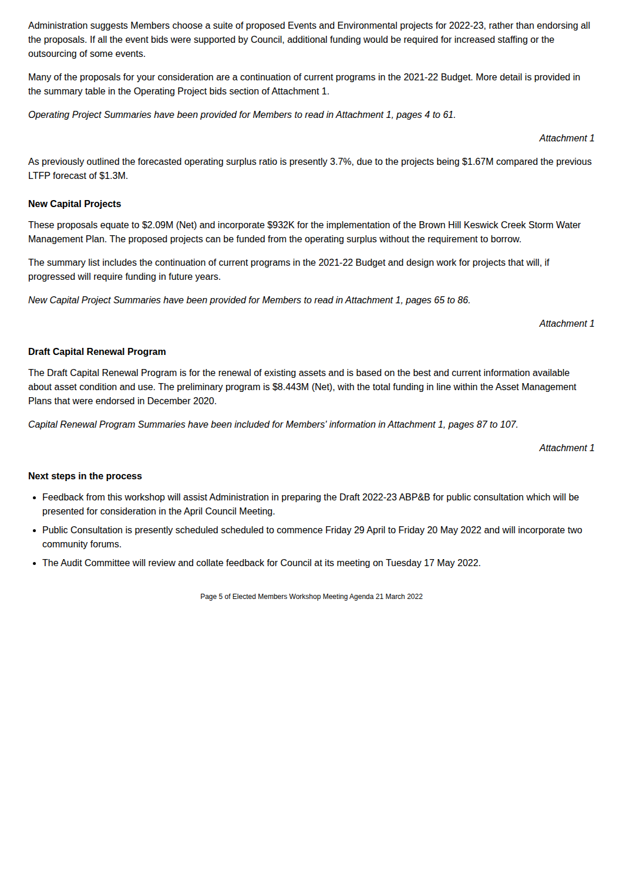Administration suggests Members choose a suite of proposed Events and Environmental projects for 2022-23, rather than endorsing all the proposals. If all the event bids were supported by Council, additional funding would be required for increased staffing or the outsourcing of some events.
Many of the proposals for your consideration are a continuation of current programs in the 2021-22 Budget. More detail is provided in the summary table in the Operating Project bids section of Attachment 1.
Operating Project Summaries have been provided for Members to read in Attachment 1, pages 4 to 61.
Attachment 1
As previously outlined the forecasted operating surplus ratio is presently 3.7%, due to the projects being $1.67M compared the previous LTFP forecast of $1.3M.
New Capital Projects
These proposals equate to $2.09M (Net) and incorporate $932K for the implementation of the Brown Hill Keswick Creek Storm Water Management Plan. The proposed projects can be funded from the operating surplus without the requirement to borrow.
The summary list includes the continuation of current programs in the 2021-22 Budget and design work for projects that will, if progressed will require funding in future years.
New Capital Project Summaries have been provided for Members to read in Attachment 1, pages 65 to 86.
Attachment 1
Draft Capital Renewal Program
The Draft Capital Renewal Program is for the renewal of existing assets and is based on the best and current information available about asset condition and use. The preliminary program is $8.443M (Net), with the total funding in line within the Asset Management Plans that were endorsed in December 2020.
Capital Renewal Program Summaries have been included for Members' information in Attachment 1, pages 87 to 107.
Attachment 1
Next steps in the process
Feedback from this workshop will assist Administration in preparing the Draft 2022-23 ABP&B for public consultation which will be presented for consideration in the April Council Meeting.
Public Consultation is presently scheduled scheduled to commence Friday 29 April to Friday 20 May 2022 and will incorporate two community forums.
The Audit Committee will review and collate feedback for Council at its meeting on Tuesday 17 May 2022.
Page 5 of Elected Members Workshop Meeting Agenda 21 March 2022